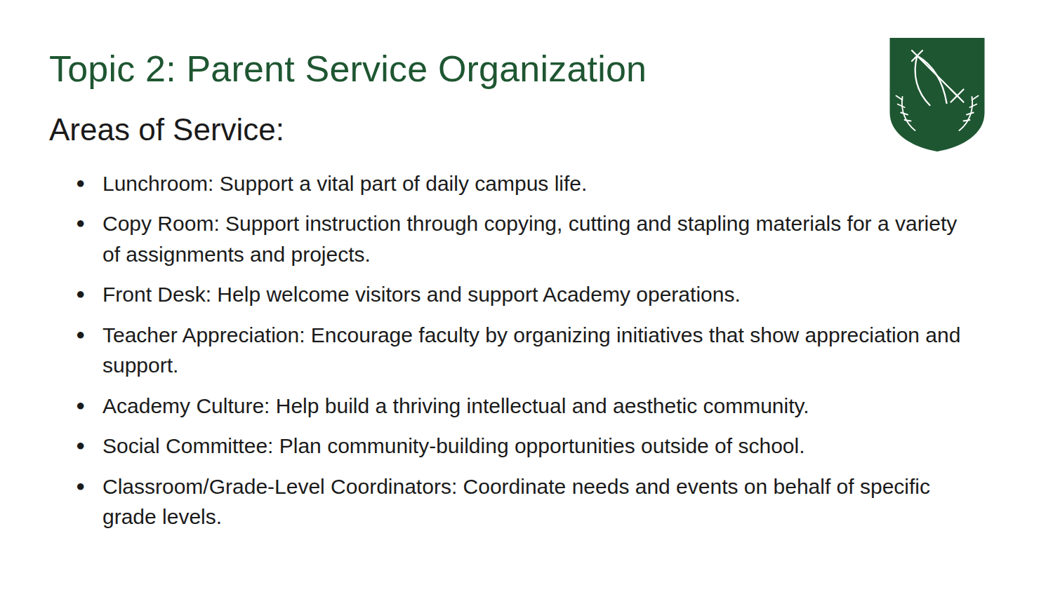Topic 2: Parent Service Organization
Areas of Service:
Lunchroom: Support a vital part of daily campus life.
Copy Room: Support instruction through copying, cutting and stapling materials for a variety of assignments and projects.
Front Desk: Help welcome visitors and support Academy operations.
Teacher Appreciation: Encourage faculty by organizing initiatives that show appreciation and support.
Academy Culture: Help build a thriving intellectual and aesthetic community.
Social Committee: Plan community-building opportunities outside of school.
Classroom/Grade-Level Coordinators: Coordinate needs and events on behalf of specific grade levels.